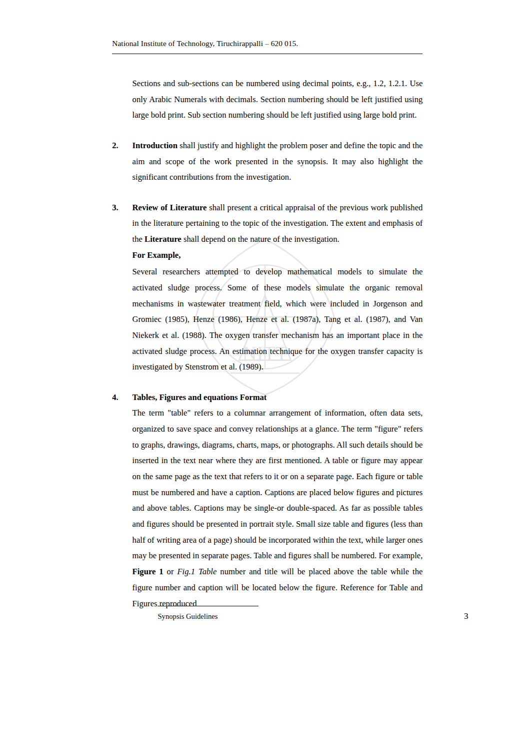NITT
National Institute of Technology, Tiruchirappalli – 620 015.
Sections and sub-sections can be numbered using decimal points, e.g., 1.2, 1.2.1. Use only Arabic Numerals with decimals. Section numbering should be left justified using large bold print. Sub section numbering should be left justified using large bold print.
2. Introduction shall justify and highlight the problem poser and define the topic and the aim and scope of the work presented in the synopsis. It may also highlight the significant contributions from the investigation.
3. Review of Literature shall present a critical appraisal of the previous work published in the literature pertaining to the topic of the investigation. The extent and emphasis of the Literature shall depend on the nature of the investigation.
For Example,
Several researchers attempted to develop mathematical models to simulate the activated sludge process. Some of these models simulate the organic removal mechanisms in wastewater treatment field, which were included in Jorgenson and Gromiec (1985), Henze (1986), Henze et al. (1987a), Tang et al. (1987), and Van Niekerk et al. (1988). The oxygen transfer mechanism has an important place in the activated sludge process. An estimation technique for the oxygen transfer capacity is investigated by Stenstrom et al. (1989).
4. Tables, Figures and equations Format
The term "table" refers to a columnar arrangement of information, often data sets, organized to save space and convey relationships at a glance. The term "figure" refers to graphs, drawings, diagrams, charts, maps, or photographs. All such details should be inserted in the text near where they are first mentioned. A table or figure may appear on the same page as the text that refers to it or on a separate page. Each figure or table must be numbered and have a caption. Captions are placed below figures and pictures and above tables. Captions may be single-or double-spaced. As far as possible tables and figures should be presented in portrait style. Small size table and figures (less than half of writing area of a page) should be incorporated within the text, while larger ones may be presented in separate pages. Table and figures shall be numbered. For example, Figure 1 or Fig.1 Table number and title will be placed above the table while the figure number and caption will be located below the figure. Reference for Table and Figures reproduced
Synopsis Guidelines 3